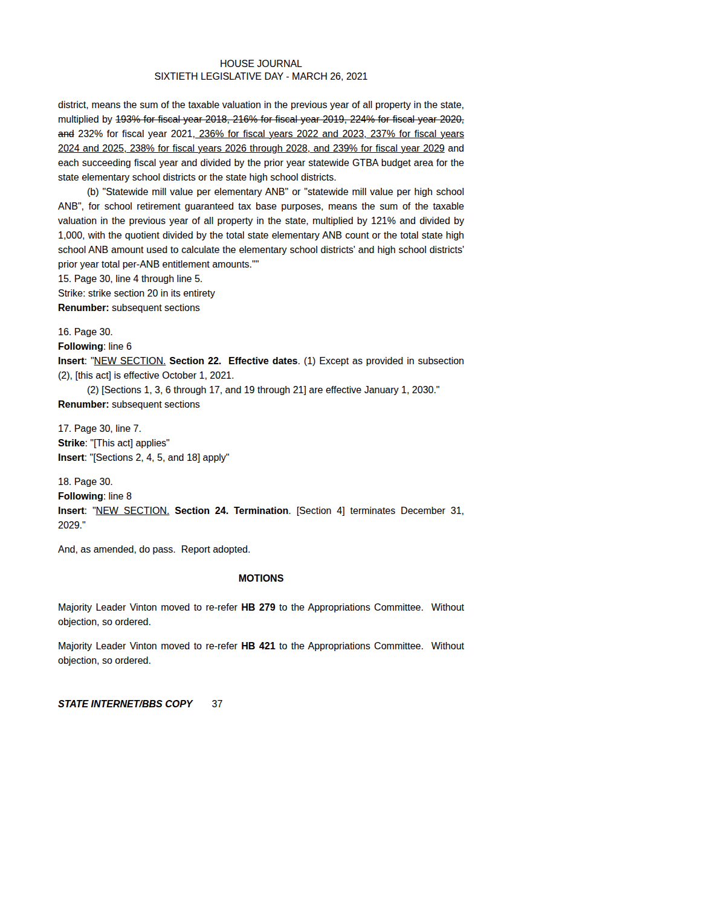HOUSE JOURNAL
SIXTIETH LEGISLATIVE DAY - MARCH 26, 2021
district, means the sum of the taxable valuation in the previous year of all property in the state, multiplied by 193% for fiscal year 2018, 216% for fiscal year 2019, 224% for fiscal year 2020, and 232% for fiscal year 2021, 236% for fiscal years 2022 and 2023, 237% for fiscal years 2024 and 2025, 238% for fiscal years 2026 through 2028, and 239% for fiscal year 2029 and each succeeding fiscal year and divided by the prior year statewide GTBA budget area for the state elementary school districts or the state high school districts.
(b) "Statewide mill value per elementary ANB" or "statewide mill value per high school ANB", for school retirement guaranteed tax base purposes, means the sum of the taxable valuation in the previous year of all property in the state, multiplied by 121% and divided by 1,000, with the quotient divided by the total state elementary ANB count or the total state high school ANB amount used to calculate the elementary school districts' and high school districts' prior year total per-ANB entitlement amounts.""
15. Page 30, line 4 through line 5.
Strike: strike section 20 in its entirety
Renumber: subsequent sections
16. Page 30.
Following: line 6
Insert: "NEW SECTION. Section 22. Effective dates. (1) Except as provided in subsection (2), [this act] is effective October 1, 2021.
(2) [Sections 1, 3, 6 through 17, and 19 through 21] are effective January 1, 2030."
Renumber: subsequent sections
17. Page 30, line 7.
Strike: "[This act] applies"
Insert: "[Sections 2, 4, 5, and 18] apply"
18. Page 30.
Following: line 8
Insert: "NEW SECTION. Section 24. Termination. [Section 4] terminates December 31, 2029."
And, as amended, do pass. Report adopted.
MOTIONS
Majority Leader Vinton moved to re-refer HB 279 to the Appropriations Committee. Without objection, so ordered.
Majority Leader Vinton moved to re-refer HB 421 to the Appropriations Committee. Without objection, so ordered.
STATE INTERNET/BBS COPY37